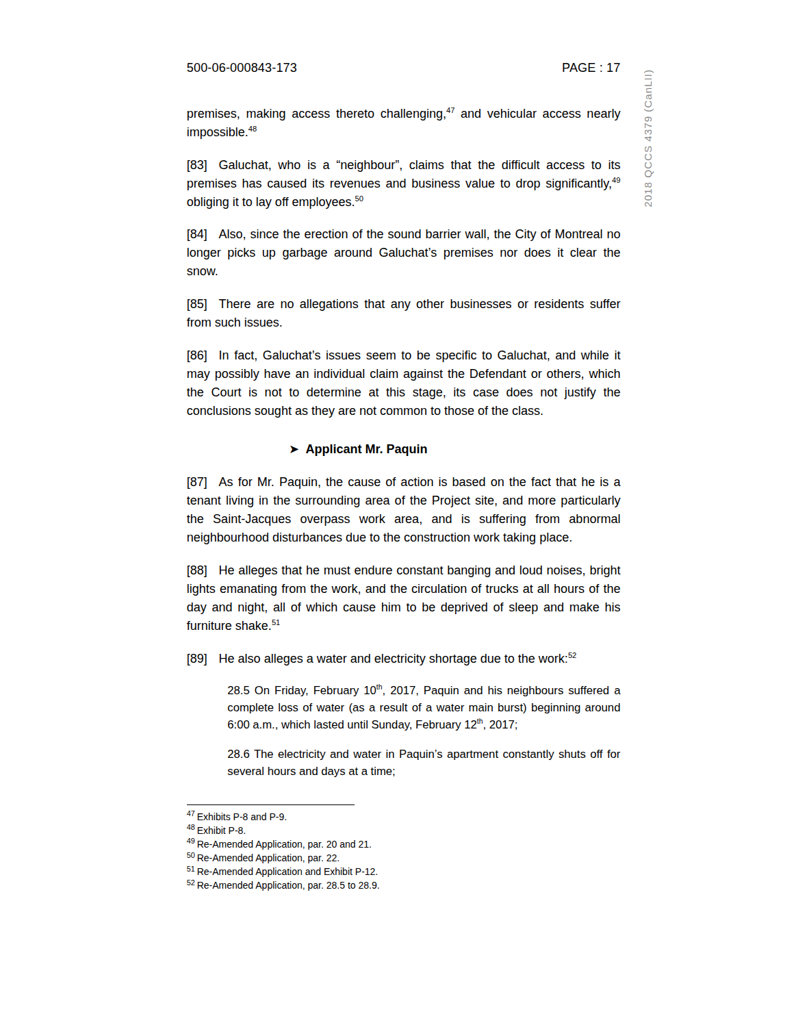2018 QCCS 4379 (CanLII)
500-06-000843-173 PAGE : 17
premises, making access thereto challenging,47 and vehicular access nearly impossible.48
[83] Galuchat, who is a “neighbour”, claims that the difficult access to its premises has caused its revenues and business value to drop significantly,49 obliging it to lay off employees.50
[84] Also, since the erection of the sound barrier wall, the City of Montreal no longer picks up garbage around Galuchat’s premises nor does it clear the snow.
[85] There are no allegations that any other businesses or residents suffer from such issues.
[86] In fact, Galuchat’s issues seem to be specific to Galuchat, and while it may possibly have an individual claim against the Defendant or others, which the Court is not to determine at this stage, its case does not justify the conclusions sought as they are not common to those of the class.
➤Applicant Mr. Paquin
[87] As for Mr. Paquin, the cause of action is based on the fact that he is a tenant living in the surrounding area of the Project site, and more particularly the Saint-Jacques overpass work area, and is suffering from abnormal neighbourhood disturbances due to the construction work taking place.
[88] He alleges that he must endure constant banging and loud noises, bright lights emanating from the work, and the circulation of trucks at all hours of the day and night, all of which cause him to be deprived of sleep and make his furniture shake.51
[89] He also alleges a water and electricity shortage due to the work:52
28.5 On Friday, February 10th, 2017, Paquin and his neighbours suffered a complete loss of water (as a result of a water main burst) beginning around 6:00 a.m., which lasted until Sunday, February 12th, 2017;
28.6 The electricity and water in Paquin’s apartment constantly shuts off for several hours and days at a time;
47Exhibits P-8 and P-9.
48Exhibit P-8.
49Re-Amended Application, par. 20 and 21.
50Re-Amended Application, par. 22.
51Re-Amended Application and Exhibit P-12.
52Re-Amended Application, par. 28.5 to 28.9.